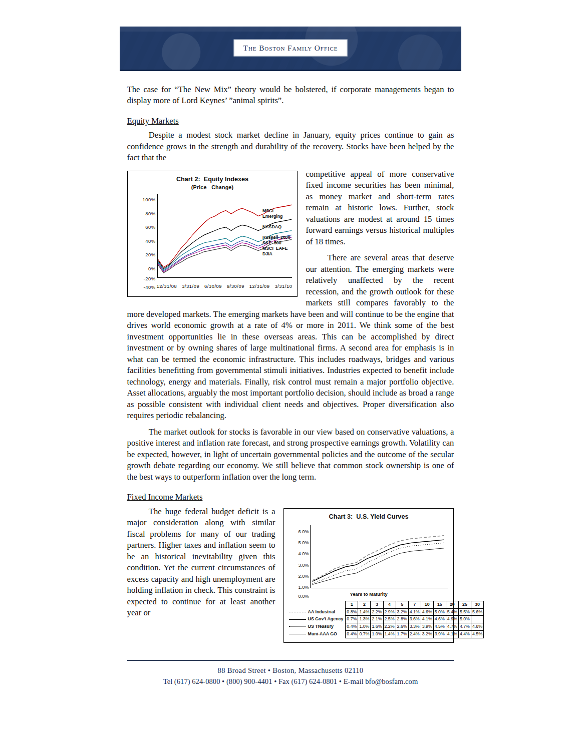The Boston Family Office
The case for “The New Mix” theory would be bolstered, if corporate managements began to display more of Lord Keynes’ ”animal spirits”.
Equity Markets
Despite a modest stock market decline in January, equity prices continue to gain as confidence grows in the strength and durability of the recovery. Stocks have been helped by the fact that the
Chart 2: Equity Indexes(Price Change)
100%
80%
60%
40%
20%
0%
-20%
-40%
MSCI
Emerging
NASDAQ
Russell 2000
S&P 500
MSCI EAFE
DJIA
12/31/083/31/096/30/099/30/0912/31/093/31/10
competitive appeal of more conservative fixed income securities has been minimal, as money market and short-term rates remain at historic lows. Further, stock valuations are modest at around 15 times forward earnings versus historical multiples of 18 times.
There are several areas that deserve our attention. The emerging markets were relatively unaffected by the recent recession, and the growth outlook for these markets still compares favorably to the more developed markets. The emerging markets have been and will continue to be the engine that drives world economic growth at a rate of 4% or more in 2011. We think some of the best investment opportunities lie in these overseas areas. This can be accomplished by direct investment or by owning shares of large multinational firms. A second area for emphasis is in what can be termed the economic infrastructure. This includes roadways, bridges and various facilities benefitting from governmental stimuli initiatives. Industries expected to benefit include technology, energy and materials. Finally, risk control must remain a major portfolio objective. Asset allocations, arguably the most important portfolio decision, should include as broad a range as possible consistent with individual client needs and objectives. Proper diversification also requires periodic rebalancing.
The market outlook for stocks is favorable in our view based on conservative valuations, a positive interest and inflation rate forecast, and strong prospective earnings growth. Volatility can be expected, however, in light of uncertain governmental policies and the outcome of the secular growth debate regarding our economy. We still believe that common stock ownership is one of the best ways to outperform inflation over the long term.
Fixed Income Markets
Chart 3: U.S. Yield Curves
6.0%
5.0%
4.0%
3.0%
2.0%
1.0%
0.0%
Years to Maturity
| | 1 | 2 | 3 | 4 | 5 | 7 | 10 | 15 | 20 | 25 | 30 |
| --- | --- | --- | --- | --- | --- | --- | --- | --- | --- | --- | --- |
| AA Industrial | 0.8% | 1.4% | 2.2% | 2.9% | 3.2% | 4.1% | 4.6% | 5.0% | 5.4% | 5.5% | 5.6% |
| US Gov't Agency | 0.7% | 1.3% | 2.1% | 2.5% | 2.8% | 3.6% | 4.1% | 4.6% | 4.9% | 5.0% | |
| US Treasury | 0.4% | 1.0% | 1.6% | 2.2% | 2.6% | 3.3% | 3.9% | 4.5% | 4.7% | 4.7% | 4.8% |
| Muni-AAA GO | 0.4% | 0.7% | 1.0% | 1.4% | 1.7% | 2.4% | 3.2% | 3.9% | 4.1% | 4.4% | 4.5% |
The huge federal budget deficit is a major consideration along with similar fiscal problems for many of our trading partners. Higher taxes and inflation seem to be an historical inevitability given this condition. Yet the current circumstances of excess capacity and high unemployment are holding inflation in check. This constraint is expected to continue for at least another year or
88 Broad Street • Boston, Massachusetts 02110
Tel (617) 624-0800 • (800) 900-4401 • Fax (617) 624-0801 • E-mail bfo@bosfam.com